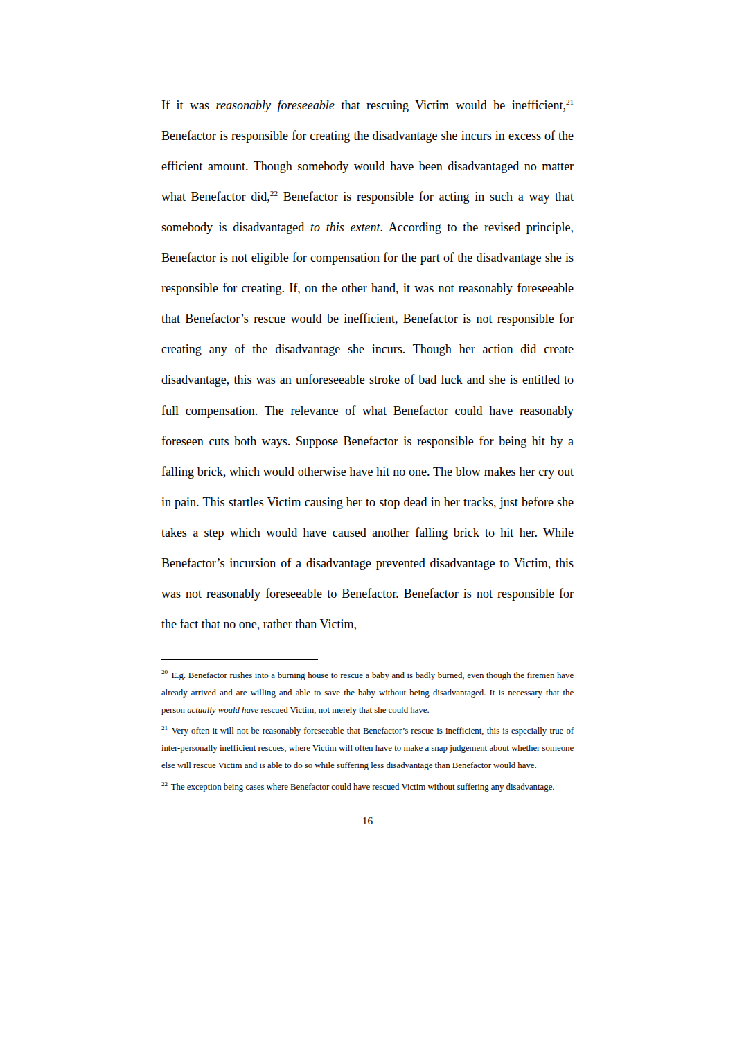If it was reasonably foreseeable that rescuing Victim would be inefficient,21 Benefactor is responsible for creating the disadvantage she incurs in excess of the efficient amount. Though somebody would have been disadvantaged no matter what Benefactor did,22 Benefactor is responsible for acting in such a way that somebody is disadvantaged to this extent. According to the revised principle, Benefactor is not eligible for compensation for the part of the disadvantage she is responsible for creating. If, on the other hand, it was not reasonably foreseeable that Benefactor’s rescue would be inefficient, Benefactor is not responsible for creating any of the disadvantage she incurs. Though her action did create disadvantage, this was an unforeseeable stroke of bad luck and she is entitled to full compensation. The relevance of what Benefactor could have reasonably foreseen cuts both ways. Suppose Benefactor is responsible for being hit by a falling brick, which would otherwise have hit no one. The blow makes her cry out in pain. This startles Victim causing her to stop dead in her tracks, just before she takes a step which would have caused another falling brick to hit her. While Benefactor’s incursion of a disadvantage prevented disadvantage to Victim, this was not reasonably foreseeable to Benefactor. Benefactor is not responsible for the fact that no one, rather than Victim,
20 E.g. Benefactor rushes into a burning house to rescue a baby and is badly burned, even though the firemen have already arrived and are willing and able to save the baby without being disadvantaged. It is necessary that the person actually would have rescued Victim, not merely that she could have.
21 Very often it will not be reasonably foreseeable that Benefactor’s rescue is inefficient, this is especially true of inter-personally inefficient rescues, where Victim will often have to make a snap judgement about whether someone else will rescue Victim and is able to do so while suffering less disadvantage than Benefactor would have.
22 The exception being cases where Benefactor could have rescued Victim without suffering any disadvantage.
16